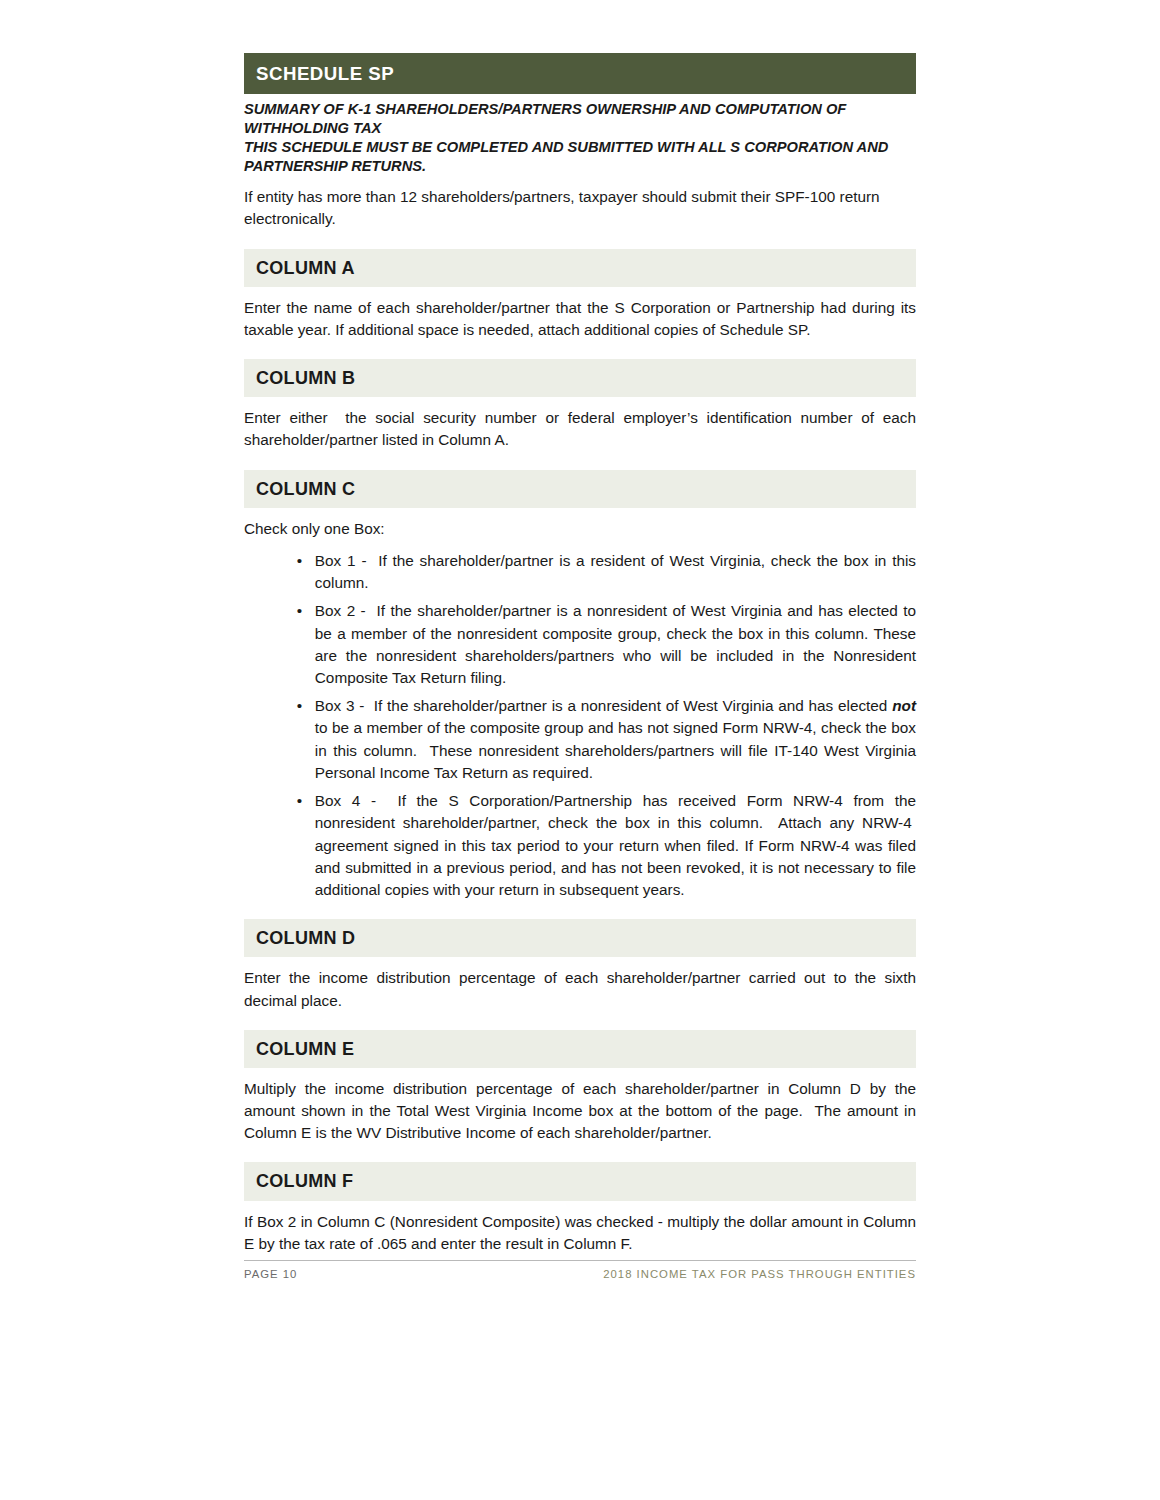SCHEDULE SP
SUMMARY OF K-1 SHAREHOLDERS/PARTNERS OWNERSHIP AND COMPUTATION OF WITHHOLDING TAX
THIS SCHEDULE MUST BE COMPLETED AND SUBMITTED WITH ALL S CORPORATION AND PARTNERSHIP RETURNS.
If entity has more than 12 shareholders/partners, taxpayer should submit their SPF-100 return electronically.
COLUMN A
Enter the name of each shareholder/partner that the S Corporation or Partnership had during its taxable year. If additional space is needed, attach additional copies of Schedule SP.
COLUMN B
Enter either the social security number or federal employer’s identification number of each shareholder/partner listed in Column A.
COLUMN C
Check only one Box:
Box 1 - If the shareholder/partner is a resident of West Virginia, check the box in this column.
Box 2 - If the shareholder/partner is a nonresident of West Virginia and has elected to be a member of the nonresident composite group, check the box in this column. These are the nonresident shareholders/partners who will be included in the Nonresident Composite Tax Return filing.
Box 3 - If the shareholder/partner is a nonresident of West Virginia and has elected not to be a member of the composite group and has not signed Form NRW-4, check the box in this column. These nonresident shareholders/partners will file IT-140 West Virginia Personal Income Tax Return as required.
Box 4 - If the S Corporation/Partnership has received Form NRW-4 from the nonresident shareholder/partner, check the box in this column. Attach any NRW-4 agreement signed in this tax period to your return when filed. If Form NRW-4 was filed and submitted in a previous period, and has not been revoked, it is not necessary to file additional copies with your return in subsequent years.
COLUMN D
Enter the income distribution percentage of each shareholder/partner carried out to the sixth decimal place.
COLUMN E
Multiply the income distribution percentage of each shareholder/partner in Column D by the amount shown in the Total West Virginia Income box at the bottom of the page. The amount in Column E is the WV Distributive Income of each shareholder/partner.
COLUMN F
If Box 2 in Column C (Nonresident Composite) was checked - multiply the dollar amount in Column E by the tax rate of .065 and enter the result in Column F.
PAGE 10 2018 INCOME TAX FOR PASS THROUGH ENTITIES